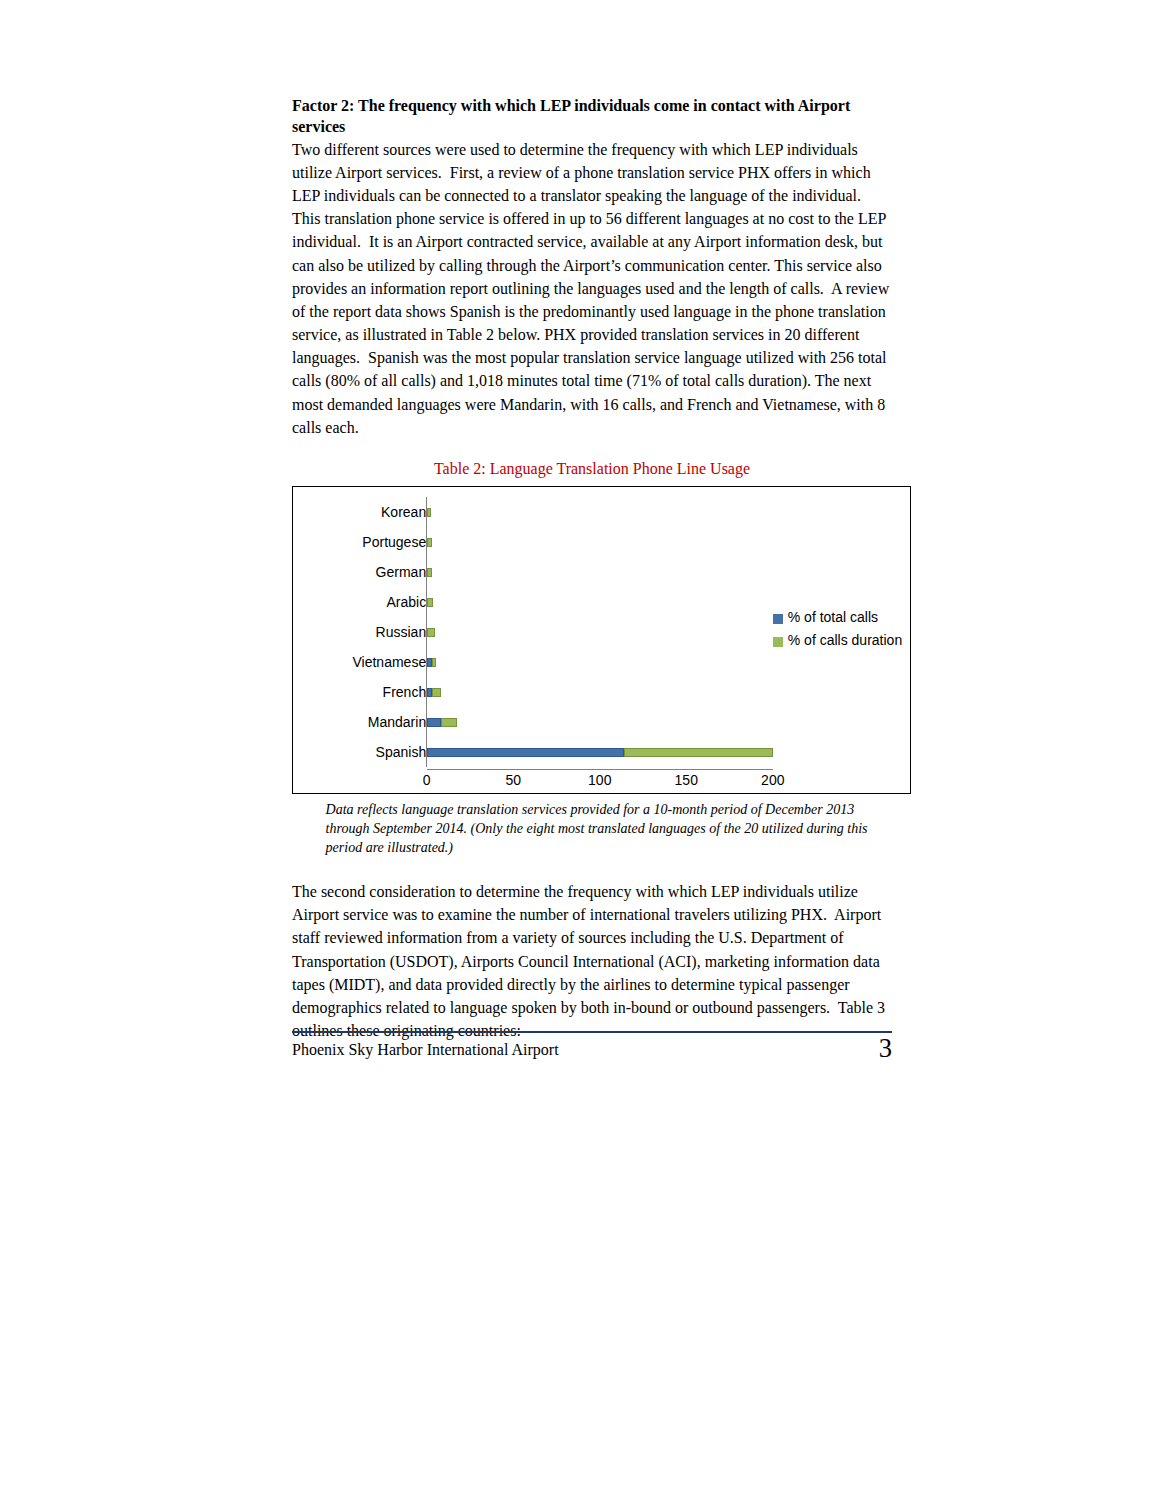Factor 2: The frequency with which LEP individuals come in contact with Airport services
Two different sources were used to determine the frequency with which LEP individuals utilize Airport services. First, a review of a phone translation service PHX offers in which LEP individuals can be connected to a translator speaking the language of the individual. This translation phone service is offered in up to 56 different languages at no cost to the LEP individual. It is an Airport contracted service, available at any Airport information desk, but can also be utilized by calling through the Airport’s communication center. This service also provides an information report outlining the languages used and the length of calls. A review of the report data shows Spanish is the predominantly used language in the phone translation service, as illustrated in Table 2 below. PHX provided translation services in 20 different languages. Spanish was the most popular translation service language utilized with 256 total calls (80% of all calls) and 1,018 minutes total time (71% of total calls duration). The next most demanded languages were Mandarin, with 16 calls, and French and Vietnamese, with 8 calls each.
Table 2: Language Translation Phone Line Usage
| Korean | | % of total calls % of calls duration |
| Portugese | |
| German | |
| Arabic | |
| Russian | |
| Vietnamese | |
| French | |
| Mandarin | |
| Spanish | |
| | 0 50 100 150 200 | |
Data reflects language translation services provided for a 10-month period of December 2013 through September 2014. (Only the eight most translated languages of the 20 utilized during this period are illustrated.)
The second consideration to determine the frequency with which LEP individuals utilize Airport service was to examine the number of international travelers utilizing PHX. Airport staff reviewed information from a variety of sources including the U.S. Department of Transportation (USDOT), Airports Council International (ACI), marketing information data tapes (MIDT), and data provided directly by the airlines to determine typical passenger demographics related to language spoken by both in-bound or outbound passengers. Table 3 outlines these originating countries:
Phoenix Sky Harbor International Airport
3